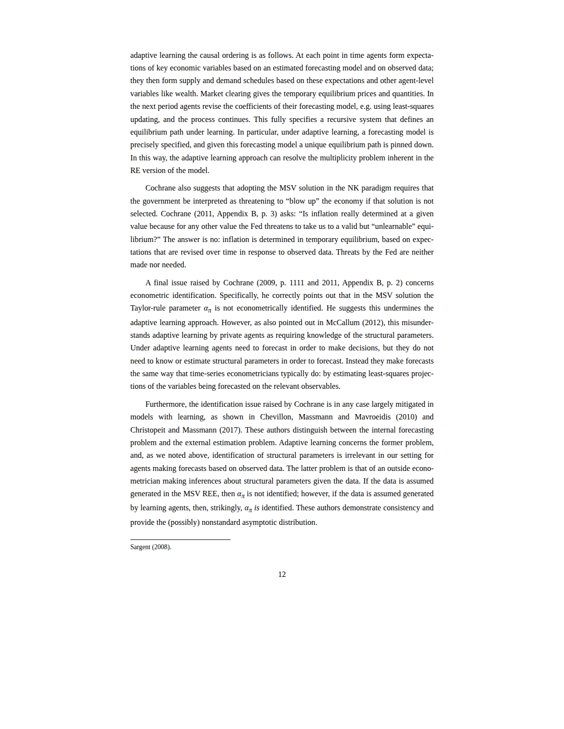adaptive learning the causal ordering is as follows. At each point in time agents form expectations of key economic variables based on an estimated forecasting model and on observed data; they then form supply and demand schedules based on these expectations and other agent-level variables like wealth. Market clearing gives the temporary equilibrium prices and quantities. In the next period agents revise the coefficients of their forecasting model, e.g. using least-squares updating, and the process continues. This fully specifies a recursive system that defines an equilibrium path under learning. In particular, under adaptive learning, a forecasting model is precisely specified, and given this forecasting model a unique equilibrium path is pinned down. In this way, the adaptive learning approach can resolve the multiplicity problem inherent in the RE version of the model.
Cochrane also suggests that adopting the MSV solution in the NK paradigm requires that the government be interpreted as threatening to “blow up” the economy if that solution is not selected. Cochrane (2011, Appendix B, p. 3) asks: “Is inflation really determined at a given value because for any other value the Fed threatens to take us to a valid but “unlearnable” equilibrium?” The answer is no: inflation is determined in temporary equilibrium, based on expectations that are revised over time in response to observed data. Threats by the Fed are neither made nor needed.
A final issue raised by Cochrane (2009, p. 1111 and 2011, Appendix B, p. 2) concerns econometric identification. Specifically, he correctly points out that in the MSV solution the Taylor-rule parameter απ is not econometrically identified. He suggests this undermines the adaptive learning approach. However, as also pointed out in McCallum (2012), this misunderstands adaptive learning by private agents as requiring knowledge of the structural parameters. Under adaptive learning agents need to forecast in order to make decisions, but they do not need to know or estimate structural parameters in order to forecast. Instead they make forecasts the same way that time-series econometricians typically do: by estimating least-squares projections of the variables being forecasted on the relevant observables.
Furthermore, the identification issue raised by Cochrane is in any case largely mitigated in models with learning, as shown in Chevillon, Massmann and Mavroeidis (2010) and Christopeit and Massmann (2017). These authors distinguish between the internal forecasting problem and the external estimation problem. Adaptive learning concerns the former problem, and, as we noted above, identification of structural parameters is irrelevant in our setting for agents making forecasts based on observed data. The latter problem is that of an outside econometrician making inferences about structural parameters given the data. If the data is assumed generated in the MSV REE, then απ is not identified; however, if the data is assumed generated by learning agents, then, strikingly, απ is identified. These authors demonstrate consistency and provide the (possibly) nonstandard asymptotic distribution.
Sargent (2008).
12